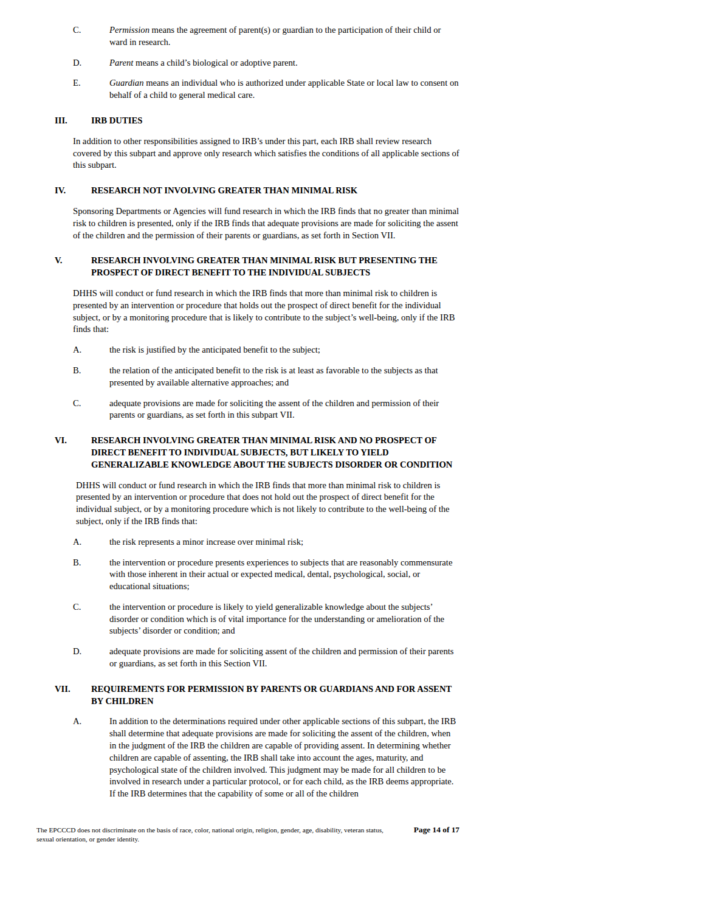C. Permission means the agreement of parent(s) or guardian to the participation of their child or ward in research.
D. Parent means a child’s biological or adoptive parent.
E. Guardian means an individual who is authorized under applicable State or local law to consent on behalf of a child to general medical care.
III. IRB Duties
In addition to other responsibilities assigned to IRB’s under this part, each IRB shall review research covered by this subpart and approve only research which satisfies the conditions of all applicable sections of this subpart.
IV. Research Not Involving Greater Than Minimal Risk
Sponsoring Departments or Agencies will fund research in which the IRB finds that no greater than minimal risk to children is presented, only if the IRB finds that adequate provisions are made for soliciting the assent of the children and the permission of their parents or guardians, as set forth in Section VII.
V. Research Involving Greater Than Minimal Risk But Presenting the Prospect of Direct Benefit to the Individual Subjects
DHHS will conduct or fund research in which the IRB finds that more than minimal risk to children is presented by an intervention or procedure that holds out the prospect of direct benefit for the individual subject, or by a monitoring procedure that is likely to contribute to the subject’s well-being, only if the IRB finds that:
A. the risk is justified by the anticipated benefit to the subject;
B. the relation of the anticipated benefit to the risk is at least as favorable to the subjects as that presented by available alternative approaches; and
C. adequate provisions are made for soliciting the assent of the children and permission of their parents or guardians, as set forth in this subpart VII.
VI. Research Involving Greater Than Minimal Risk and No Prospect of Direct Benefit to Individual Subjects, But Likely to Yield Generalizable Knowledge About the Subjects Disorder or Condition
DHHS will conduct or fund research in which the IRB finds that more than minimal risk to children is presented by an intervention or procedure that does not hold out the prospect of direct benefit for the individual subject, or by a monitoring procedure which is not likely to contribute to the well-being of the subject, only if the IRB finds that:
A. the risk represents a minor increase over minimal risk;
B. the intervention or procedure presents experiences to subjects that are reasonably commensurate with those inherent in their actual or expected medical, dental, psychological, social, or educational situations;
C. the intervention or procedure is likely to yield generalizable knowledge about the subjects’ disorder or condition which is of vital importance for the understanding or amelioration of the subjects’ disorder or condition; and
D. adequate provisions are made for soliciting assent of the children and permission of their parents or guardians, as set forth in this Section VII.
VII. Requirements for Permission by Parents or Guardians and for Assent by Children
A. In addition to the determinations required under other applicable sections of this subpart, the IRB shall determine that adequate provisions are made for soliciting the assent of the children, when in the judgment of the IRB the children are capable of providing assent. In determining whether children are capable of assenting, the IRB shall take into account the ages, maturity, and psychological state of the children involved. This judgment may be made for all children to be involved in research under a particular protocol, or for each child, as the IRB deems appropriate. If the IRB determines that the capability of some or all of the children
The EPCCCD does not discriminate on the basis of race, color, national origin, religion, gender, age, disability, veteran status, sexual orientation, or gender identity. Page 14 of 17